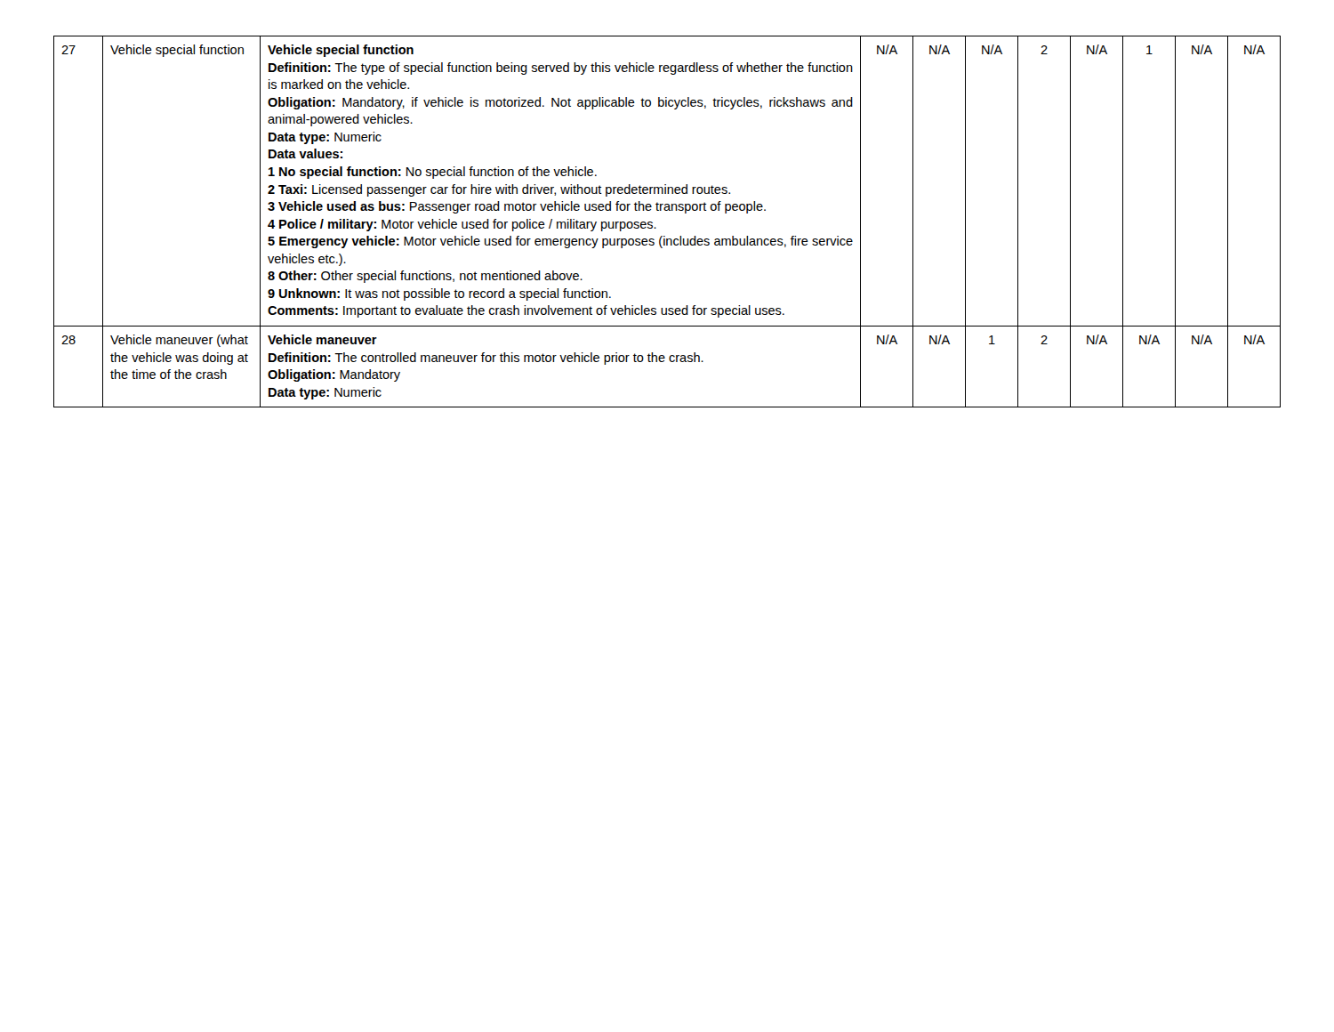| 27 | Vehicle special function | Vehicle special function Definition: The type of special function being served by this vehicle regardless of whether the function is marked on the vehicle. Obligation: Mandatory, if vehicle is motorized. Not applicable to bicycles, tricycles, rickshaws and animal-powered vehicles. Data type: Numeric Data values: 1 No special function: No special function of the vehicle. 2 Taxi: Licensed passenger car for hire with driver, without predetermined routes. 3 Vehicle used as bus: Passenger road motor vehicle used for the transport of people. 4 Police / military: Motor vehicle used for police / military purposes. 5 Emergency vehicle: Motor vehicle used for emergency purposes (includes ambulances, fire service vehicles etc.). 8 Other: Other special functions, not mentioned above. 9 Unknown: It was not possible to record a special function. Comments: Important to evaluate the crash involvement of vehicles used for special uses. | N/A | N/A | N/A | 2 | N/A | 1 | N/A | N/A |
| 28 | Vehicle maneuver (what the vehicle was doing at the time of the crash | Vehicle maneuver Definition: The controlled maneuver for this motor vehicle prior to the crash. Obligation: Mandatory Data type: Numeric | N/A | N/A | 1 | 2 | N/A | N/A | N/A | N/A |